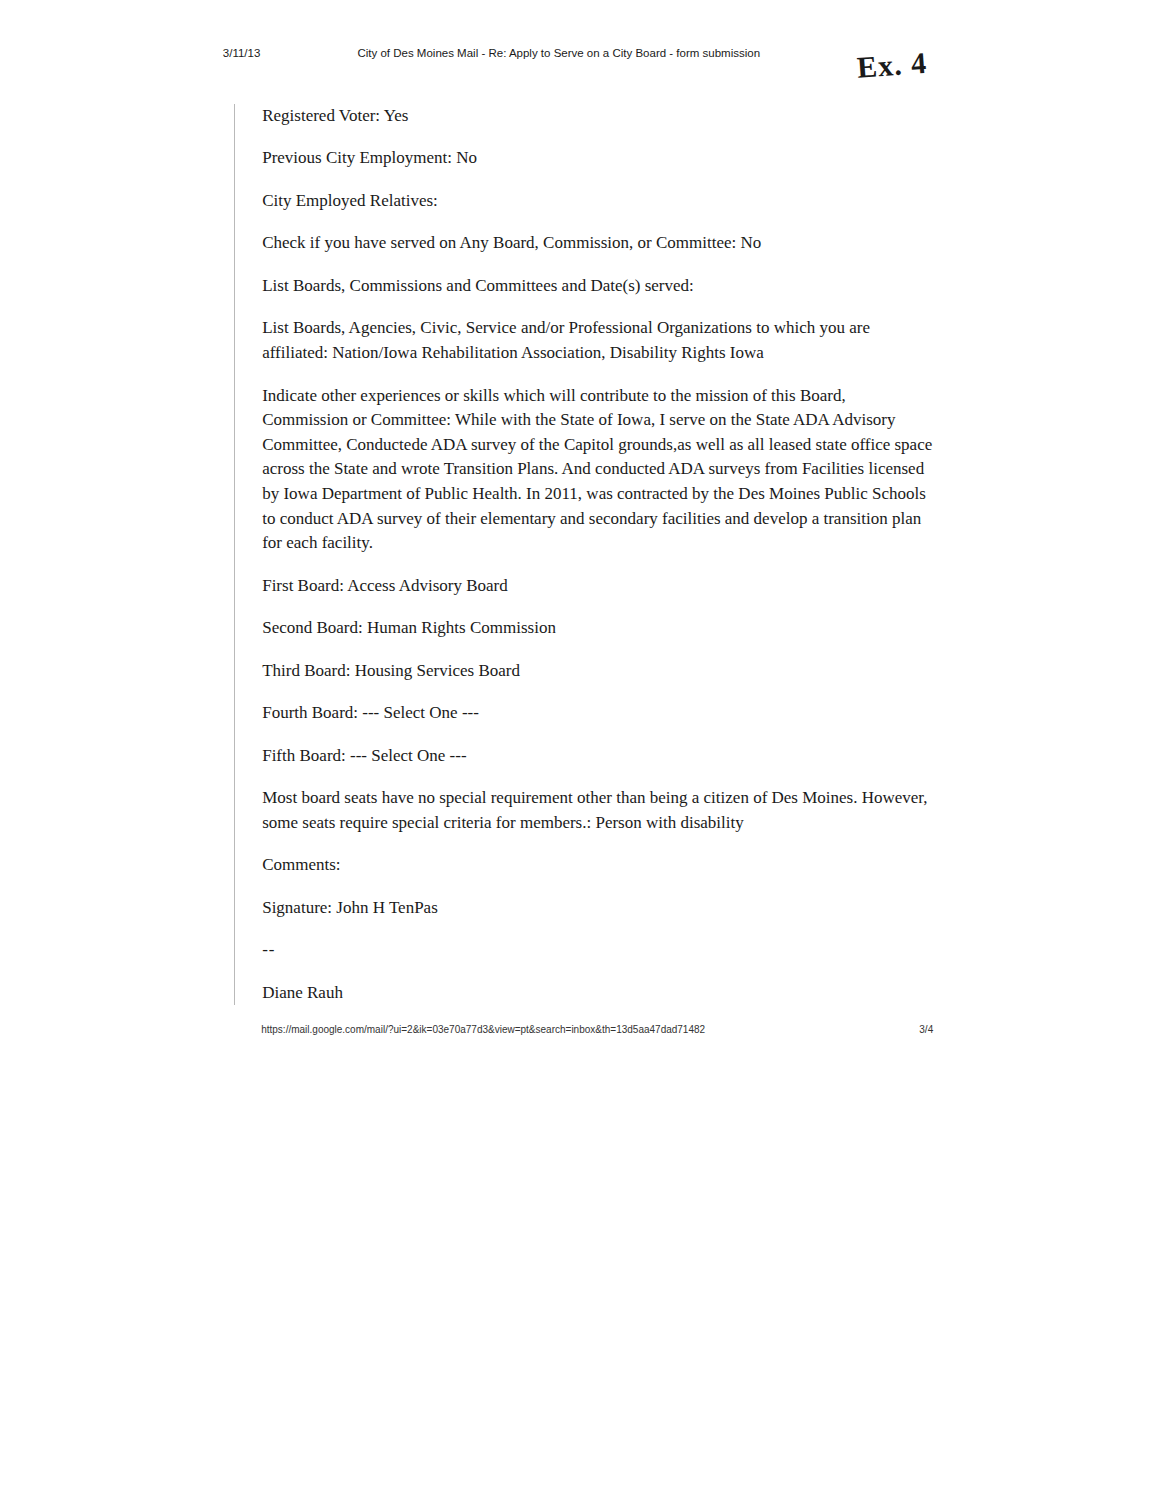3/11/13
City of Des Moines Mail - Re: Apply to Serve on a City Board - form submission
Ex. 4
Registered Voter: Yes
Previous City Employment: No
City Employed Relatives:
Check if you have served on Any Board, Commission, or Committee: No
List Boards, Commissions and Committees and Date(s) served:
List Boards, Agencies, Civic, Service and/or Professional Organizations to which you are affiliated: Nation/Iowa Rehabilitation Association, Disability Rights Iowa
Indicate other experiences or skills which will contribute to the mission of this Board, Commission or Committee: While with the State of Iowa, I serve on the State ADA Advisory Committee, Conductede ADA survey of the Capitol grounds,as well as all leased state office space across the State and wrote Transition Plans. And conducted ADA surveys from Facilities licensed by Iowa Department of Public Health. In 2011, was contracted by the Des Moines Public Schools to conduct ADA survey of their elementary and secondary facilities and develop a transition plan for each facility.
First Board: Access Advisory Board
Second Board: Human Rights Commission
Third Board: Housing Services Board
Fourth Board: --- Select One ---
Fifth Board: --- Select One ---
Most board seats have no special requirement other than being a citizen of Des Moines. However, some seats require special criteria for members.: Person with disability
Comments:
Signature: John H TenPas
--
Diane Rauh
https://mail.google.com/mail/?ui=2&ik=03e70a77d3&view=pt&search=inbox&th=13d5aa47dad71482
3/4